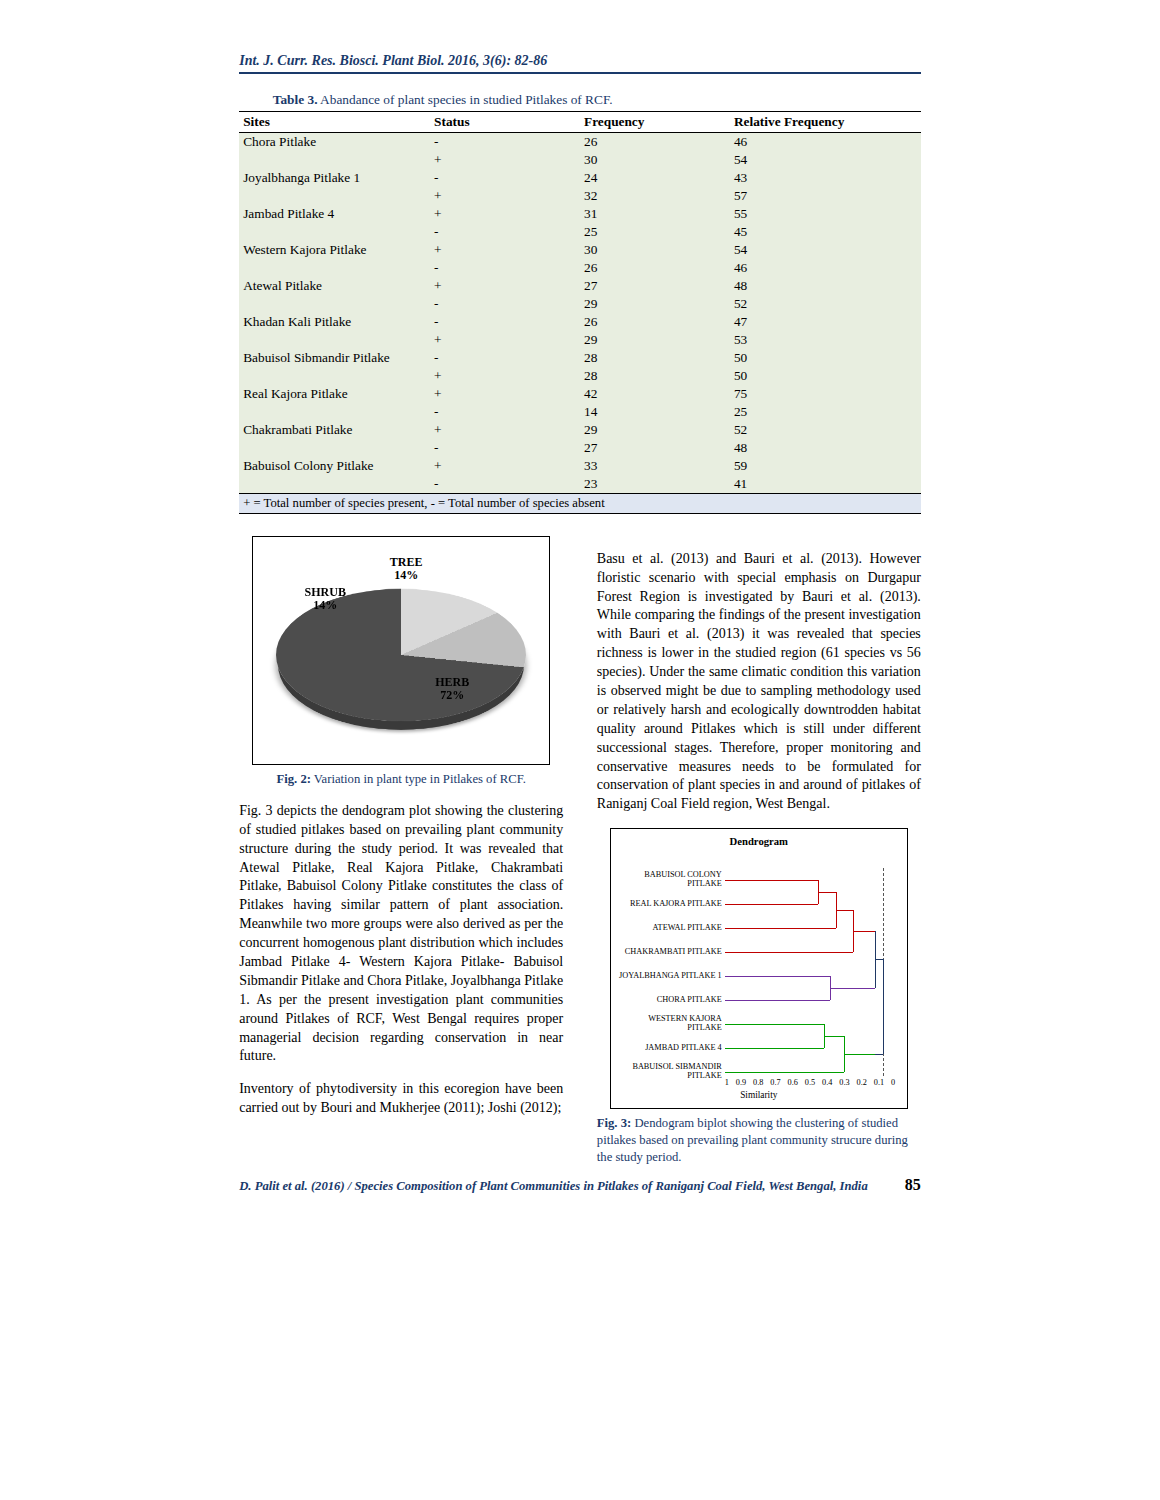Int. J. Curr. Res. Biosci. Plant Biol. 2016, 3(6): 82-86
Table 3. Abandance of plant species in studied Pitlakes of RCF.
| Sites | Status | Frequency | Relative Frequency |
| --- | --- | --- | --- |
| Chora Pitlake | - | 26 | 46 |
| | + | 30 | 54 |
| Joyalbhanga Pitlake 1 | - | 24 | 43 |
| | + | 32 | 57 |
| Jambad Pitlake 4 | + | 31 | 55 |
| | - | 25 | 45 |
| Western Kajora Pitlake | + | 30 | 54 |
| | - | 26 | 46 |
| Atewal Pitlake | + | 27 | 48 |
| | - | 29 | 52 |
| Khadan Kali Pitlake | - | 26 | 47 |
| | + | 29 | 53 |
| Babuisol Sibmandir Pitlake | - | 28 | 50 |
| | + | 28 | 50 |
| Real Kajora Pitlake | + | 42 | 75 |
| | - | 14 | 25 |
| Chakrambati Pitlake | + | 29 | 52 |
| | - | 27 | 48 |
| Babuisol Colony Pitlake | + | 33 | 59 |
| | - | 23 | 41 |
+ = Total number of species present, - = Total number of species absent
TREE
14%
SHRUB
14%
HERB
72%
Fig. 2: Variation in plant type in Pitlakes of RCF.
Fig. 3 depicts the dendogram plot showing the clustering of studied pitlakes based on prevailing plant community structure during the study period. It was revealed that Atewal Pitlake, Real Kajora Pitlake, Chakrambati Pitlake, Babuisol Colony Pitlake constitutes the class of Pitlakes having similar pattern of plant association. Meanwhile two more groups were also derived as per the concurrent homogenous plant distribution which includes Jambad Pitlake 4- Western Kajora Pitlake- Babuisol Sibmandir Pitlake and Chora Pitlake, Joyalbhanga Pitlake 1. As per the present investigation plant communities around Pitlakes of RCF, West Bengal requires proper managerial decision regarding conservation in near future.
Inventory of phytodiversity in this ecoregion have been carried out by Bouri and Mukherjee (2011); Joshi (2012);
Basu et al. (2013) and Bauri et al. (2013). However floristic scenario with special emphasis on Durgapur Forest Region is investigated by Bauri et al. (2013). While comparing the findings of the present investigation with Bauri et al. (2013) it was revealed that species richness is lower in the studied region (61 species vs 56 species). Under the same climatic condition this variation is observed might be due to sampling methodology used or relatively harsh and ecologically downtrodden habitat quality around Pitlakes which is still under different successional stages. Therefore, proper monitoring and conservative measures needs to be formulated for conservation of plant species in and around of pitlakes of Raniganj Coal Field region, West Bengal.
Dendrogram
BABUISOL COLONY
PITLAKE
REAL KAJORA PITLAKE
ATEWAL PITLAKE
CHAKRAMBATI PITLAKE
JOYALBHANGA PITLAKE 1
CHORA PITLAKE
WESTERN KAJORA
PITLAKE
JAMBAD PITLAKE 4
BABUISOL SIBMANDIR
PITLAKE
10.90.80.70.60.50.40.30.20.10
Similarity
Fig. 3: Dendogram biplot showing the clustering of studied pitlakes based on prevailing plant community strucure during the study period.
D. Palit et al. (2016) / Species Composition of Plant Communities in Pitlakes of Raniganj Coal Field, West Bengal, India
85